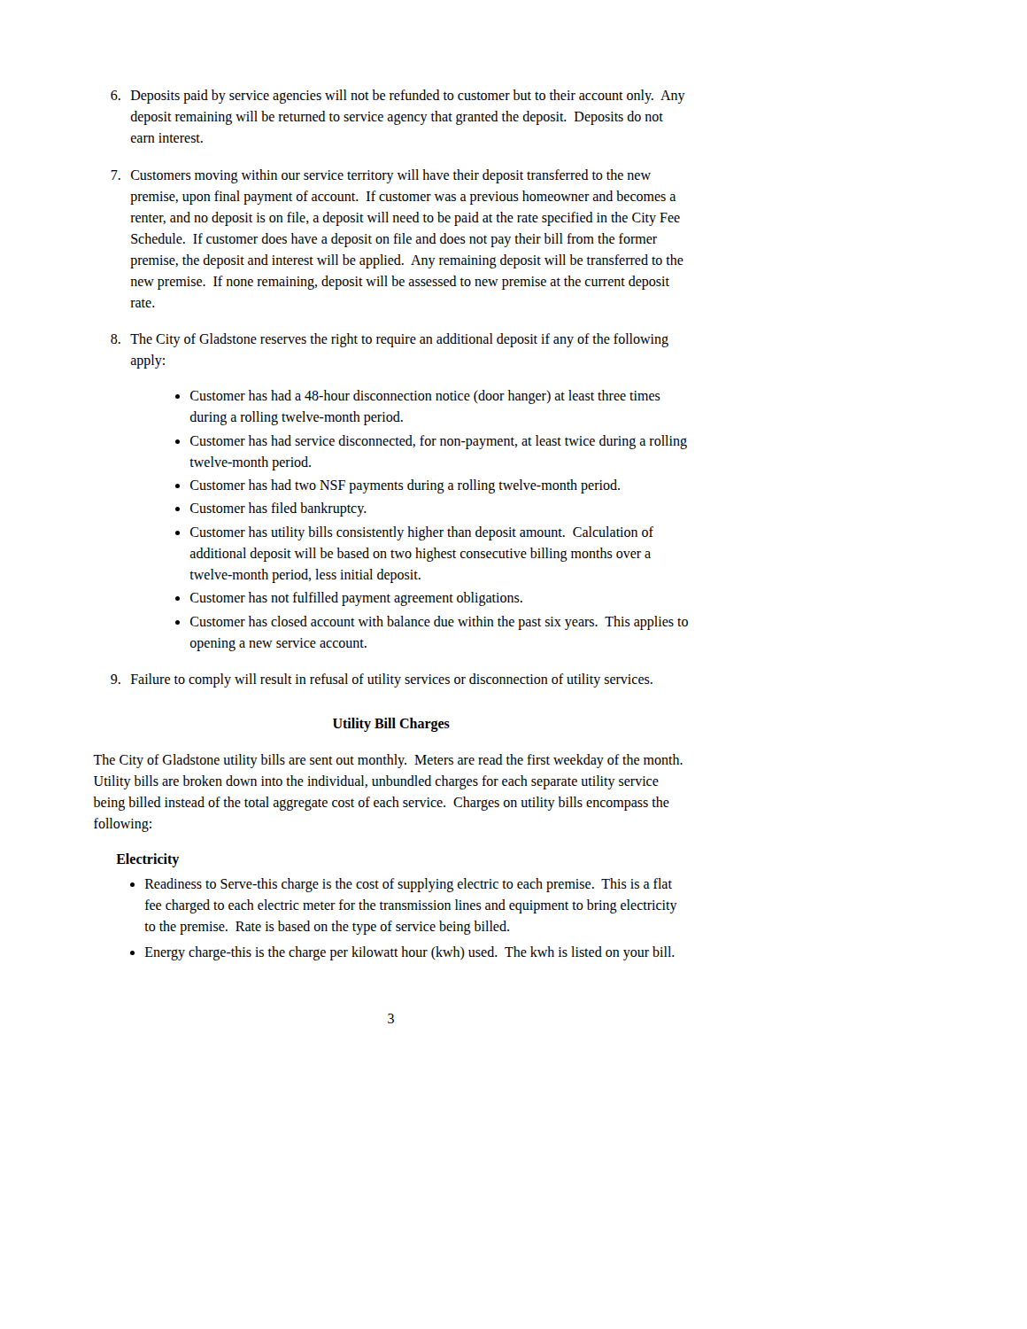Deposits paid by service agencies will not be refunded to customer but to their account only. Any deposit remaining will be returned to service agency that granted the deposit. Deposits do not earn interest.
Customers moving within our service territory will have their deposit transferred to the new premise, upon final payment of account. If customer was a previous homeowner and becomes a renter, and no deposit is on file, a deposit will need to be paid at the rate specified in the City Fee Schedule. If customer does have a deposit on file and does not pay their bill from the former premise, the deposit and interest will be applied. Any remaining deposit will be transferred to the new premise. If none remaining, deposit will be assessed to new premise at the current deposit rate.
The City of Gladstone reserves the right to require an additional deposit if any of the following apply:
Customer has had a 48-hour disconnection notice (door hanger) at least three times during a rolling twelve-month period.
Customer has had service disconnected, for non-payment, at least twice during a rolling twelve-month period.
Customer has had two NSF payments during a rolling twelve-month period.
Customer has filed bankruptcy.
Customer has utility bills consistently higher than deposit amount. Calculation of additional deposit will be based on two highest consecutive billing months over a twelve-month period, less initial deposit.
Customer has not fulfilled payment agreement obligations.
Customer has closed account with balance due within the past six years. This applies to opening a new service account.
Failure to comply will result in refusal of utility services or disconnection of utility services.
Utility Bill Charges
The City of Gladstone utility bills are sent out monthly. Meters are read the first weekday of the month. Utility bills are broken down into the individual, unbundled charges for each separate utility service being billed instead of the total aggregate cost of each service. Charges on utility bills encompass the following:
Electricity
Readiness to Serve-this charge is the cost of supplying electric to each premise. This is a flat fee charged to each electric meter for the transmission lines and equipment to bring electricity to the premise. Rate is based on the type of service being billed.
Energy charge-this is the charge per kilowatt hour (kwh) used. The kwh is listed on your bill.
3